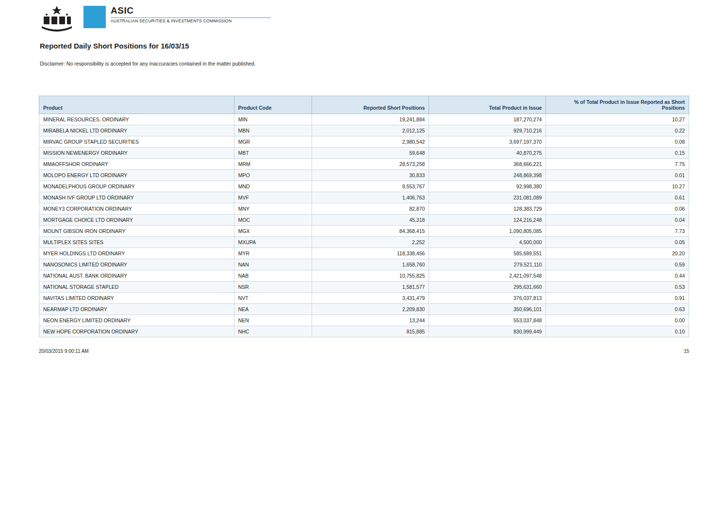ASIC
Australian Securities & Investments Commission
Reported Daily Short Positions for 16/03/15
Disclaimer: No responsibility is accepted for any inaccuracies contained in the matter published.
| Product | Product Code | Reported Short Positions | Total Product in Issue | % of Total Product in Issue Reported as Short Positions |
| --- | --- | --- | --- | --- |
| MINERAL RESOURCES. ORDINARY | MIN | 19,241,884 | 187,270,274 | 10.27 |
| MIRABELA NICKEL LTD ORDINARY | MBN | 2,012,125 | 929,710,216 | 0.22 |
| MIRVAC GROUP STAPLED SECURITIES | MGR | 2,980,542 | 3,697,197,370 | 0.08 |
| MISSION NEWENERGY ORDINARY | MBT | 59,648 | 40,870,275 | 0.15 |
| MMAOFFSHOR ORDINARY | MRM | 28,573,258 | 368,666,221 | 7.75 |
| MOLOPO ENERGY LTD ORDINARY | MPO | 30,833 | 248,869,398 | 0.01 |
| MONADELPHOUS GROUP ORDINARY | MND | 9,553,767 | 92,998,380 | 10.27 |
| MONASH IVF GROUP LTD ORDINARY | MVF | 1,406,763 | 231,081,089 | 0.61 |
| MONEY3 CORPORATION ORDINARY | MNY | 82,870 | 128,383,729 | 0.06 |
| MORTGAGE CHOICE LTD ORDINARY | MOC | 45,318 | 124,216,248 | 0.04 |
| MOUNT GIBSON IRON ORDINARY | MGX | 84,368,415 | 1,090,805,085 | 7.73 |
| MULTIPLEX SITES SITES | MXUPA | 2,252 | 4,500,000 | 0.05 |
| MYER HOLDINGS LTD ORDINARY | MYR | 118,338,456 | 585,689,551 | 20.20 |
| NANOSONICS LIMITED ORDINARY | NAN | 1,658,760 | 279,521,110 | 0.59 |
| NATIONAL AUST. BANK ORDINARY | NAB | 10,755,825 | 2,421,097,548 | 0.44 |
| NATIONAL STORAGE STAPLED | NSR | 1,581,577 | 295,631,660 | 0.53 |
| NAVITAS LIMITED ORDINARY | NVT | 3,431,479 | 376,037,813 | 0.91 |
| NEARMAP LTD ORDINARY | NEA | 2,209,830 | 350,696,101 | 0.63 |
| NEON ENERGY LIMITED ORDINARY | NEN | 13,244 | 553,037,848 | 0.00 |
| NEW HOPE CORPORATION ORDINARY | NHC | 815,885 | 830,999,449 | 0.10 |
20/03/2015 9:00:11 AM 15